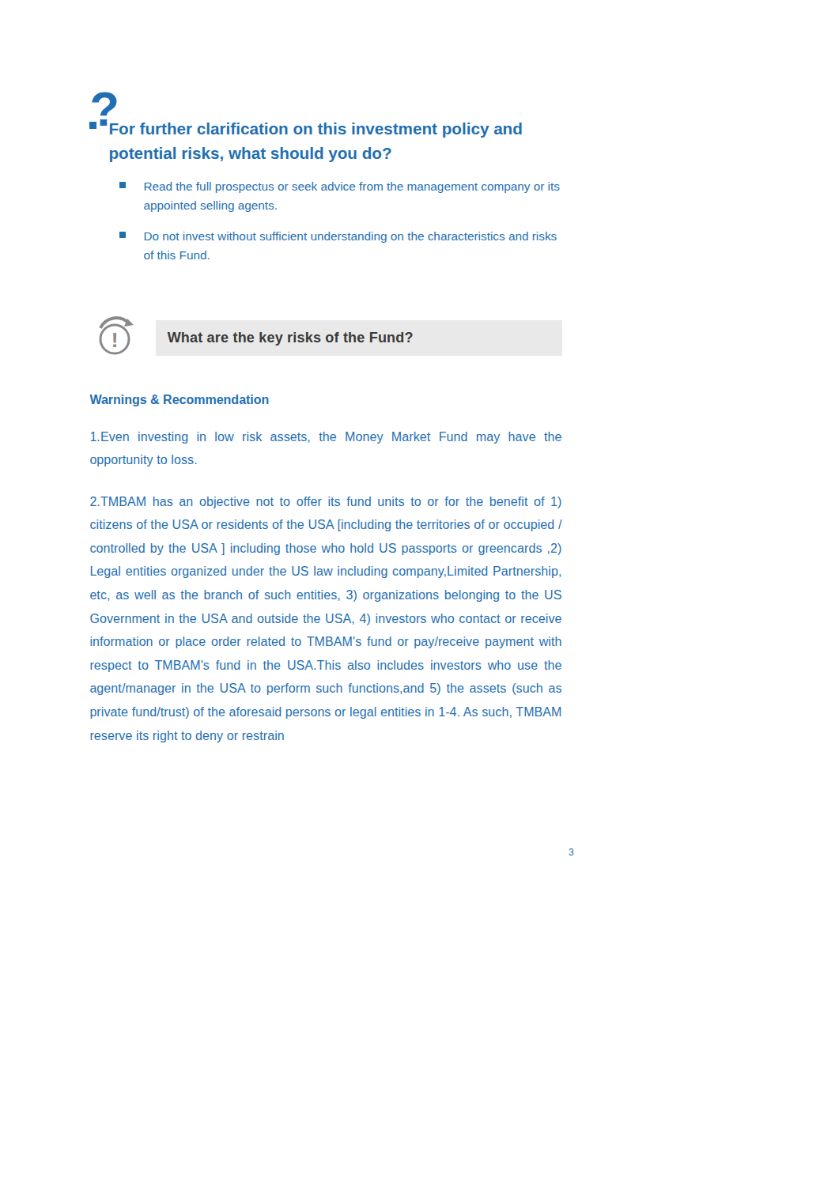?
For further clarification on this investment policy and potential risks, what should you do?
Read the full prospectus or seek advice from the management company or its appointed selling agents.
Do not invest without sufficient understanding on the characteristics and risks of this Fund.
!
What are the key risks of the Fund?
Warnings & Recommendation
1.Even investing in low risk assets, the Money Market Fund may have the opportunity to loss.
2.TMBAM has an objective not to offer its fund units to or for the benefit of 1) citizens of the USA or residents of the USA [including the territories of or occupied / controlled by the USA ] including those who hold US passports or greencards ,2) Legal entities organized under the US law including company,Limited Partnership, etc, as well as the branch of such entities, 3) organizations belonging to the US Government in the USA and outside the USA, 4) investors who contact or receive information or place order related to TMBAM's fund or pay/receive payment with respect to TMBAM's fund in the USA.This also includes investors who use the agent/manager in the USA to perform such functions,and 5) the assets (such as private fund/trust) of the aforesaid persons or legal entities in 1-4. As such, TMBAM reserve its right to deny or restrain
3